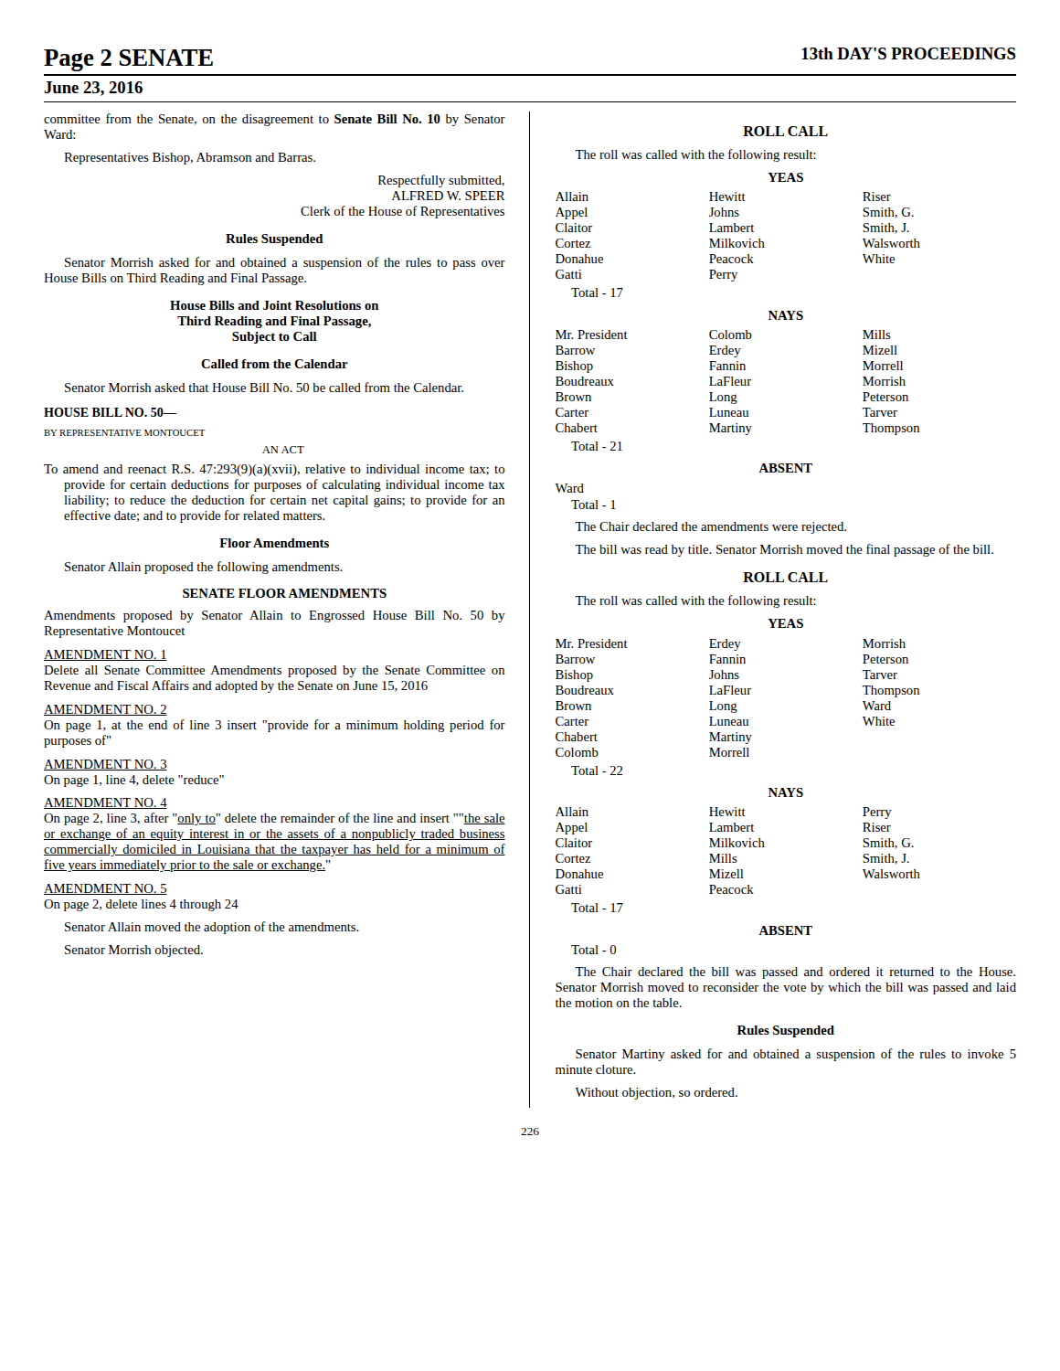Page 2 SENATE
13th DAY'S PROCEEDINGS
June 23, 2016
committee from the Senate, on the disagreement to Senate Bill No. 10 by Senator Ward:
Representatives Bishop, Abramson and Barras.
Respectfully submitted,
ALFRED W. SPEER
Clerk of the House of Representatives
Rules Suspended
Senator Morrish asked for and obtained a suspension of the rules to pass over House Bills on Third Reading and Final Passage.
House Bills and Joint Resolutions on
Third Reading and Final Passage,
Subject to Call
Called from the Calendar
Senator Morrish asked that House Bill No. 50 be called from the Calendar.
HOUSE BILL NO. 50—
BY REPRESENTATIVE MONTOUCET
AN ACT
To amend and reenact R.S. 47:293(9)(a)(xvii), relative to individual income tax; to provide for certain deductions for purposes of calculating individual income tax liability; to reduce the deduction for certain net capital gains; to provide for an effective date; and to provide for related matters.
Floor Amendments
Senator Allain proposed the following amendments.
SENATE FLOOR AMENDMENTS
Amendments proposed by Senator Allain to Engrossed House Bill No. 50 by Representative Montoucet
AMENDMENT NO. 1
Delete all Senate Committee Amendments proposed by the Senate Committee on Revenue and Fiscal Affairs and adopted by the Senate on June 15, 2016
AMENDMENT NO. 2
On page 1, at the end of line 3 insert "provide for a minimum holding period for purposes of"
AMENDMENT NO. 3
On page 1, line 4, delete "reduce"
AMENDMENT NO. 4
On page 2, line 3, after "only to" delete the remainder of the line and insert ""the sale or exchange of an equity interest in or the assets of a nonpublicly traded business commercially domiciled in Louisiana that the taxpayer has held for a minimum of five years immediately prior to the sale or exchange."
AMENDMENT NO. 5
On page 2, delete lines 4 through 24
Senator Allain moved the adoption of the amendments.
Senator Morrish objected.
ROLL CALL
The roll was called with the following result:
YEAS
| Allain | Hewitt | Riser |
| Appel | Johns | Smith, G. |
| Claitor | Lambert | Smith, J. |
| Cortez | Milkovich | Walsworth |
| Donahue | Peacock | White |
| Gatti | Perry | |
Total - 17
NAYS
| Mr. President | Colomb | Mills |
| Barrow | Erdey | Mizell |
| Bishop | Fannin | Morrell |
| Boudreaux | LaFleur | Morrish |
| Brown | Long | Peterson |
| Carter | Luneau | Tarver |
| Chabert | Martiny | Thompson |
Total - 21
ABSENT
Ward
Total - 1
The Chair declared the amendments were rejected.
The bill was read by title. Senator Morrish moved the final passage of the bill.
ROLL CALL
The roll was called with the following result:
YEAS
| Mr. President | Erdey | Morrish |
| Barrow | Fannin | Peterson |
| Bishop | Johns | Tarver |
| Boudreaux | LaFleur | Thompson |
| Brown | Long | Ward |
| Carter | Luneau | White |
| Chabert | Martiny | |
| Colomb | Morrell | |
Total - 22
NAYS
| Allain | Hewitt | Perry |
| Appel | Lambert | Riser |
| Claitor | Milkovich | Smith, G. |
| Cortez | Mills | Smith, J. |
| Donahue | Mizell | Walsworth |
| Gatti | Peacock | |
Total - 17
ABSENT
Total - 0
The Chair declared the bill was passed and ordered it returned to the House. Senator Morrish moved to reconsider the vote by which the bill was passed and laid the motion on the table.
Rules Suspended
Senator Martiny asked for and obtained a suspension of the rules to invoke 5 minute cloture.
Without objection, so ordered.
226